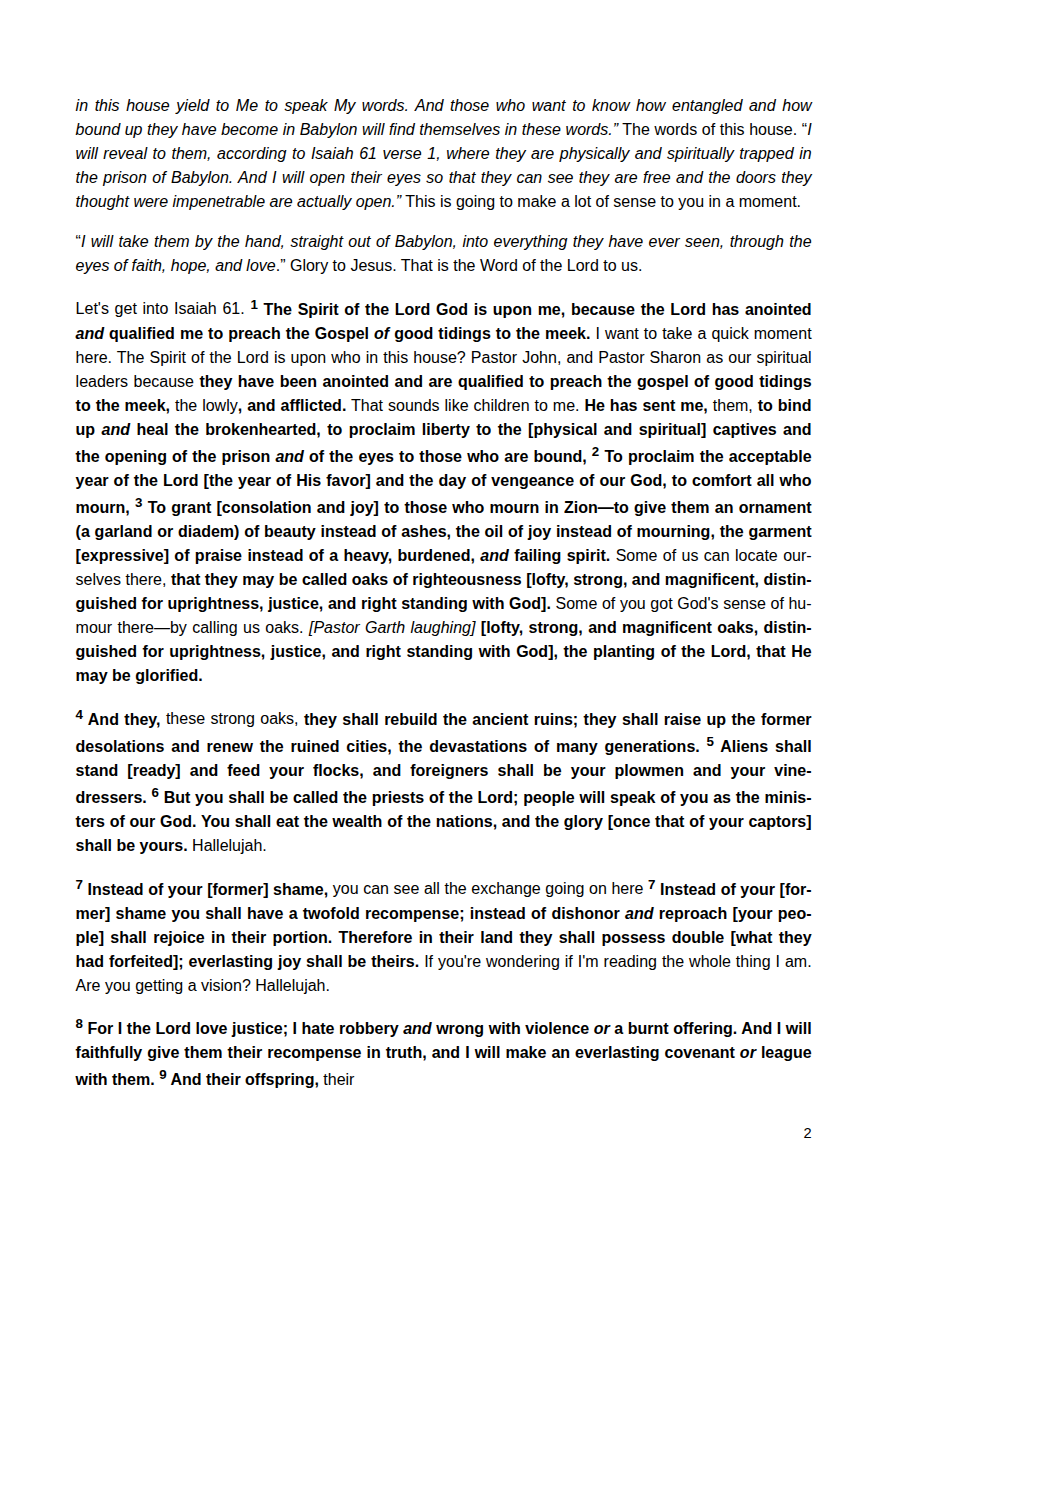in this house yield to Me to speak My words. And those who want to know how entangled and how bound up they have become in Babylon will find themselves in these words.” The words of this house. “I will reveal to them, according to Isaiah 61 verse 1, where they are physically and spiritually trapped in the prison of Babylon. And I will open their eyes so that they can see they are free and the doors they thought were impenetrable are actually open.” This is going to make a lot of sense to you in a moment.
“I will take them by the hand, straight out of Babylon, into everything they have ever seen, through the eyes of faith, hope, and love.” Glory to Jesus. That is the Word of the Lord to us.
Let's get into Isaiah 61. 1 The Spirit of the Lord God is upon me, because the Lord has anointed and qualified me to preach the Gospel of good tidings to the meek. I want to take a quick moment here. The Spirit of the Lord is upon who in this house? Pastor John, and Pastor Sharon as our spiritual leaders because they have been anointed and are qualified to preach the gospel of good tidings to the meek, the lowly, and afflicted. That sounds like children to me. He has sent me, them, to bind up and heal the brokenhearted, to proclaim liberty to the [physical and spiritual] captives and the opening of the prison and of the eyes to those who are bound, 2 To proclaim the acceptable year of the Lord [the year of His favor] and the day of vengeance of our God, to comfort all who mourn, 3 To grant [consolation and joy] to those who mourn in Zion—to give them an ornament (a garland or diadem) of beauty instead of ashes, the oil of joy instead of mourning, the garment [expressive] of praise instead of a heavy, burdened, and failing spirit. Some of us can locate ourselves there, that they may be called oaks of righteousness [lofty, strong, and magnificent, distinguished for uprightness, justice, and right standing with God]. Some of you got God's sense of humour there—by calling us oaks. [Pastor Garth laughing] [lofty, strong, and magnificent oaks, distinguished for uprightness, justice, and right standing with God], the planting of the Lord, that He may be glorified.
4 And they, these strong oaks, they shall rebuild the ancient ruins; they shall raise up the former desolations and renew the ruined cities, the devastations of many generations. 5 Aliens shall stand [ready] and feed your flocks, and foreigners shall be your plowmen and your vinedressers. 6 But you shall be called the priests of the Lord; people will speak of you as the ministers of our God. You shall eat the wealth of the nations, and the glory [once that of your captors] shall be yours. Hallelujah.
7 Instead of your [former] shame, you can see all the exchange going on here 7 Instead of your [former] shame you shall have a twofold recompense; instead of dishonor and reproach [your people] shall rejoice in their portion. Therefore in their land they shall possess double [what they had forfeited]; everlasting joy shall be theirs. If you're wondering if I'm reading the whole thing I am. Are you getting a vision? Hallelujah.
8 For I the Lord love justice; I hate robbery and wrong with violence or a burnt offering. And I will faithfully give them their recompense in truth, and I will make an everlasting covenant or league with them. 9 And their offspring, their
2